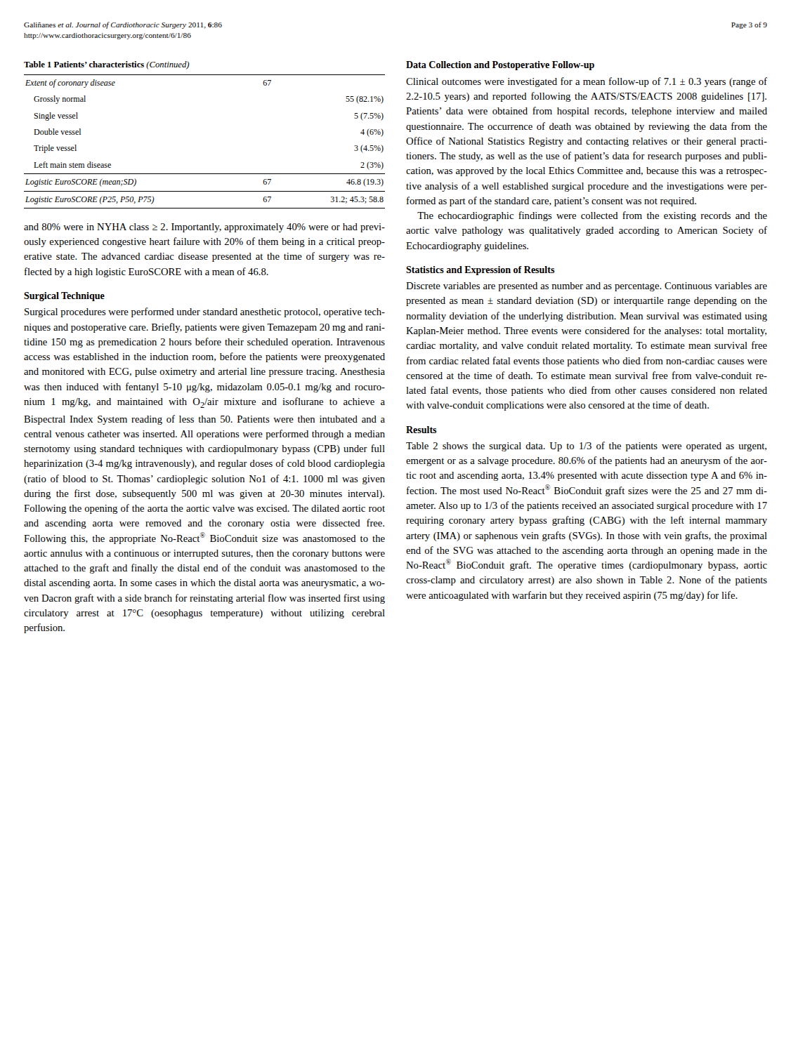Galiñanes et al. Journal of Cardiothoracic Surgery 2011, 6:86 http://www.cardiothoracicsurgery.org/content/6/1/86
Page 3 of 9
Table 1 Patients’ characteristics (Continued)
| Extent of coronary disease | 67 | |
| Grossly normal | | 55 (82.1%) |
| Single vessel | | 5 (7.5%) |
| Double vessel | | 4 (6%) |
| Triple vessel | | 3 (4.5%) |
| Left main stem disease | | 2 (3%) |
| Logistic EuroSCORE (mean;SD) | 67 | 46.8 (19.3) |
| Logistic EuroSCORE (P25, P50, P75) | 67 | 31.2; 45.3; 58.8 |
and 80% were in NYHA class ≥ 2. Importantly, approximately 40% were or had previously experienced congestive heart failure with 20% of them being in a critical preoperative state. The advanced cardiac disease presented at the time of surgery was reflected by a high logistic EuroSCORE with a mean of 46.8.
Surgical Technique
Surgical procedures were performed under standard anesthetic protocol, operative techniques and postoperative care. Briefly, patients were given Temazepam 20 mg and ranitidine 150 mg as premedication 2 hours before their scheduled operation. Intravenous access was established in the induction room, before the patients were preoxygenated and monitored with ECG, pulse oximetry and arterial line pressure tracing. Anesthesia was then induced with fentanyl 5-10 μg/kg, midazolam 0.05-0.1 mg/kg and rocuronium 1 mg/kg, and maintained with O2/air mixture and isoflurane to achieve a Bispectral Index System reading of less than 50. Patients were then intubated and a central venous catheter was inserted. All operations were performed through a median sternotomy using standard techniques with cardiopulmonary bypass (CPB) under full heparinization (3-4 mg/kg intravenously), and regular doses of cold blood cardioplegia (ratio of blood to St. Thomas’ cardioplegic solution No1 of 4:1. 1000 ml was given during the first dose, subsequently 500 ml was given at 20-30 minutes interval). Following the opening of the aorta the aortic valve was excised. The dilated aortic root and ascending aorta were removed and the coronary ostia were dissected free. Following this, the appropriate No-React® BioConduit size was anastomosed to the aortic annulus with a continuous or interrupted sutures, then the coronary buttons were attached to the graft and finally the distal end of the conduit was anastomosed to the distal ascending aorta. In some cases in which the distal aorta was aneurysmatic, a woven Dacron graft with a side branch for reinstating arterial flow was inserted first using circulatory arrest at 17°C (oesophagus temperature) without utilizing cerebral perfusion.
Data Collection and Postoperative Follow-up
Clinical outcomes were investigated for a mean follow-up of 7.1 ± 0.3 years (range of 2.2-10.5 years) and reported following the AATS/STS/EACTS 2008 guidelines [17]. Patients’ data were obtained from hospital records, telephone interview and mailed questionnaire. The occurrence of death was obtained by reviewing the data from the Office of National Statistics Registry and contacting relatives or their general practitioners. The study, as well as the use of patient’s data for research purposes and publication, was approved by the local Ethics Committee and, because this was a retrospective analysis of a well established surgical procedure and the investigations were performed as part of the standard care, patient’s consent was not required.
The echocardiographic findings were collected from the existing records and the aortic valve pathology was qualitatively graded according to American Society of Echocardiography guidelines.
Statistics and Expression of Results
Discrete variables are presented as number and as percentage. Continuous variables are presented as mean ± standard deviation (SD) or interquartile range depending on the normality deviation of the underlying distribution. Mean survival was estimated using Kaplan-Meier method. Three events were considered for the analyses: total mortality, cardiac mortality, and valve conduit related mortality. To estimate mean survival free from cardiac related fatal events those patients who died from non-cardiac causes were censored at the time of death. To estimate mean survival free from valve-conduit related fatal events, those patients who died from other causes considered non related with valve-conduit complications were also censored at the time of death.
Results
Table 2 shows the surgical data. Up to 1/3 of the patients were operated as urgent, emergent or as a salvage procedure. 80.6% of the patients had an aneurysm of the aortic root and ascending aorta, 13.4% presented with acute dissection type A and 6% infection. The most used No-React® BioConduit graft sizes were the 25 and 27 mm diameter. Also up to 1/3 of the patients received an associated surgical procedure with 17 requiring coronary artery bypass grafting (CABG) with the left internal mammary artery (IMA) or saphenous vein grafts (SVGs). In those with vein grafts, the proximal end of the SVG was attached to the ascending aorta through an opening made in the No-React® BioConduit graft. The operative times (cardiopulmonary bypass, aortic cross-clamp and circulatory arrest) are also shown in Table 2. None of the patients were anticoagulated with warfarin but they received aspirin (75 mg/day) for life.